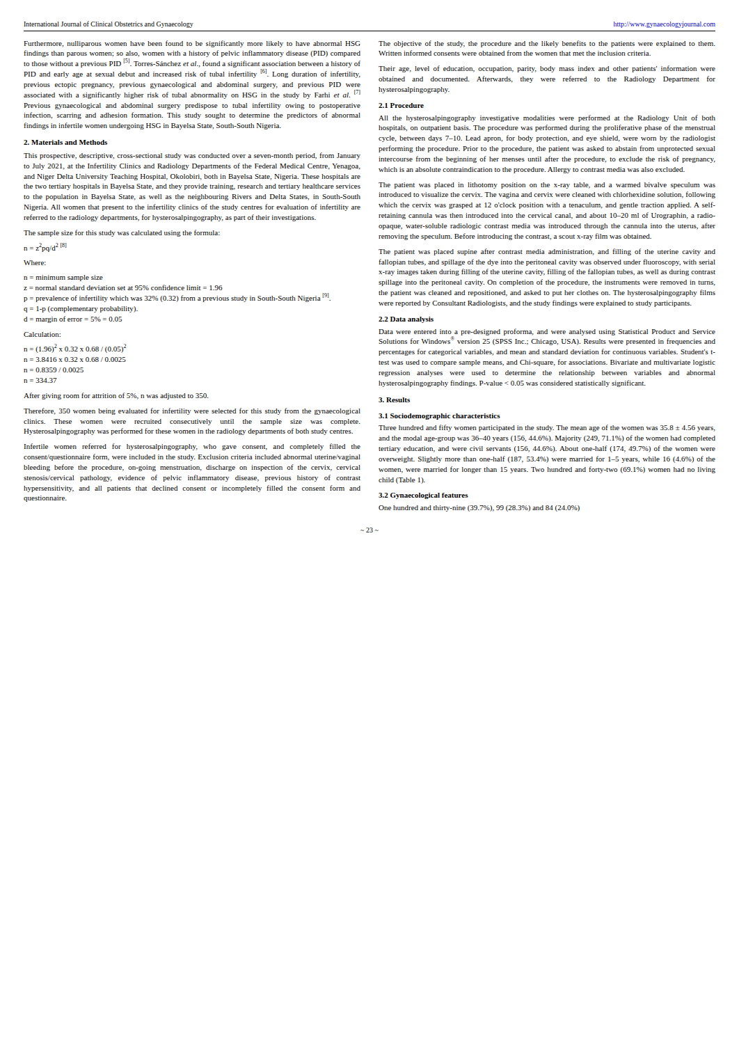International Journal of Clinical Obstetrics and Gynaecology http://www.gynaecologyjournal.com
Furthermore, nulliparous women have been found to be significantly more likely to have abnormal HSG findings than parous women; so also, women with a history of pelvic inflammatory disease (PID) compared to those without a previous PID [5]. Torres-Sánchez et al., found a significant association between a history of PID and early age at sexual debut and increased risk of tubal infertility [6]. Long duration of infertility, previous ectopic pregnancy, previous gynaecological and abdominal surgery, and previous PID were associated with a significantly higher risk of tubal abnormality on HSG in the study by Farhi et al. [7] Previous gynaecological and abdominal surgery predispose to tubal infertility owing to postoperative infection, scarring and adhesion formation. This study sought to determine the predictors of abnormal findings in infertile women undergoing HSG in Bayelsa State, South-South Nigeria.
2. Materials and Methods
This prospective, descriptive, cross-sectional study was conducted over a seven-month period, from January to July 2021, at the Infertility Clinics and Radiology Departments of the Federal Medical Centre, Yenagoa, and Niger Delta University Teaching Hospital, Okolobiri, both in Bayelsa State, Nigeria. These hospitals are the two tertiary hospitals in Bayelsa State, and they provide training, research and tertiary healthcare services to the population in Bayelsa State, as well as the neighbouring Rivers and Delta States, in South-South Nigeria. All women that present to the infertility clinics of the study centres for evaluation of infertility are referred to the radiology departments, for hysterosalpingography, as part of their investigations.
The sample size for this study was calculated using the formula:
n = z2pq/d2 [8]
Where:
n = minimum sample size
z = normal standard deviation set at 95% confidence limit = 1.96
p = prevalence of infertility which was 32% (0.32) from a previous study in South-South Nigeria [9].
q = 1-p (complementary probability).
d = margin of error = 5% = 0.05
Calculation:
n = (1.96)2 x 0.32 x 0.68 / (0.05)2
n = 3.8416 x 0.32 x 0.68 / 0.0025
n = 0.8359 / 0.0025
n = 334.37
After giving room for attrition of 5%, n was adjusted to 350.
Therefore, 350 women being evaluated for infertility were selected for this study from the gynaecological clinics. These women were recruited consecutively until the sample size was complete. Hysterosalpingography was performed for these women in the radiology departments of both study centres.
Infertile women referred for hysterosalpingography, who gave consent, and completely filled the consent/questionnaire form, were included in the study. Exclusion criteria included abnormal uterine/vaginal bleeding before the procedure, on-going menstruation, discharge on inspection of the cervix, cervical stenosis/cervical pathology, evidence of pelvic inflammatory disease, previous history of contrast hypersensitivity, and all patients that declined consent or incompletely filled the consent form and questionnaire.
The objective of the study, the procedure and the likely benefits to the patients were explained to them. Written informed consents were obtained from the women that met the inclusion criteria.
Their age, level of education, occupation, parity, body mass index and other patients' information were obtained and documented. Afterwards, they were referred to the Radiology Department for hysterosalpingography.
2.1 Procedure
All the hysterosalpingography investigative modalities were performed at the Radiology Unit of both hospitals, on outpatient basis. The procedure was performed during the proliferative phase of the menstrual cycle, between days 7–10. Lead apron, for body protection, and eye shield, were worn by the radiologist performing the procedure. Prior to the procedure, the patient was asked to abstain from unprotected sexual intercourse from the beginning of her menses until after the procedure, to exclude the risk of pregnancy, which is an absolute contraindication to the procedure. Allergy to contrast media was also excluded.
The patient was placed in lithotomy position on the x-ray table, and a warmed bivalve speculum was introduced to visualize the cervix. The vagina and cervix were cleaned with chlorhexidine solution, following which the cervix was grasped at 12 o'clock position with a tenaculum, and gentle traction applied. A self-retaining cannula was then introduced into the cervical canal, and about 10–20 ml of Urographin, a radio-opaque, water-soluble radiologic contrast media was introduced through the cannula into the uterus, after removing the speculum. Before introducing the contrast, a scout x-ray film was obtained.
The patient was placed supine after contrast media administration, and filling of the uterine cavity and fallopian tubes, and spillage of the dye into the peritoneal cavity was observed under fluoroscopy, with serial x-ray images taken during filling of the uterine cavity, filling of the fallopian tubes, as well as during contrast spillage into the peritoneal cavity. On completion of the procedure, the instruments were removed in turns, the patient was cleaned and repositioned, and asked to put her clothes on. The hysterosalpingography films were reported by Consultant Radiologists, and the study findings were explained to study participants.
2.2 Data analysis
Data were entered into a pre-designed proforma, and were analysed using Statistical Product and Service Solutions for Windows® version 25 (SPSS Inc.; Chicago, USA). Results were presented in frequencies and percentages for categorical variables, and mean and standard deviation for continuous variables. Student's t-test was used to compare sample means, and Chi-square, for associations. Bivariate and multivariate logistic regression analyses were used to determine the relationship between variables and abnormal hysterosalpingography findings. P-value < 0.05 was considered statistically significant.
3. Results
3.1 Sociodemographic characteristics
Three hundred and fifty women participated in the study. The mean age of the women was 35.8 ± 4.56 years, and the modal age-group was 36–40 years (156, 44.6%). Majority (249, 71.1%) of the women had completed tertiary education, and were civil servants (156, 44.6%). About one-half (174, 49.7%) of the women were overweight. Slightly more than one-half (187, 53.4%) were married for 1–5 years, while 16 (4.6%) of the women, were married for longer than 15 years. Two hundred and forty-two (69.1%) women had no living child (Table 1).
3.2 Gynaecological features
One hundred and thirty-nine (39.7%), 99 (28.3%) and 84 (24.0%)
~ 23 ~